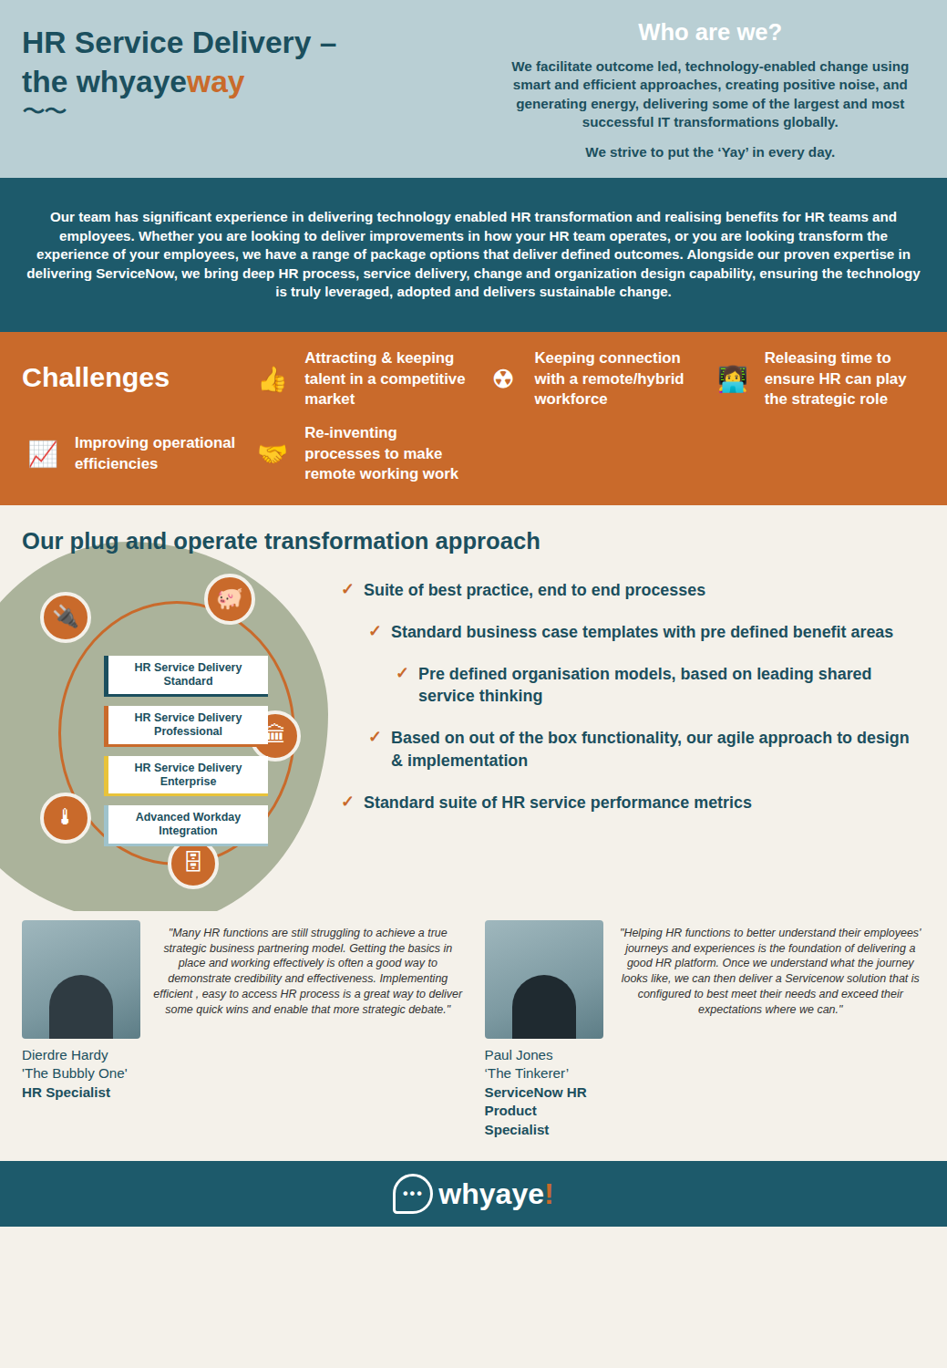HR Service Delivery – the whyaye way
〜〜
Who are we?
We facilitate outcome led, technology-enabled change using smart and efficient approaches, creating positive noise, and generating energy, delivering some of the largest and most successful IT transformations globally.
We strive to put the ‘Yay’ in every day.
Our team has significant experience in delivering technology enabled HR transformation and realising benefits for HR teams and employees. Whether you are looking to deliver improvements in how your HR team operates, or you are looking transform the experience of your employees, we have a range of package options that deliver defined outcomes. Alongside our proven expertise in delivering ServiceNow, we bring deep HR process, service delivery, change and organization design capability, ensuring the technology is truly leveraged, adopted and delivers sustainable change.
Challenges
👍 Attracting & keeping talent in a competitive market
☢ Keeping connection with a remote/hybrid workforce
👩‍💻 Releasing time to ensure HR can play the strategic role
📈 Improving operational efficiencies
🤝 Re-inventing processes to make remote working work
Our plug and operate transformation approach
🔌
🐖
🏛
🌡
🗄
HR Service Delivery
Standard
HR Service Delivery
Professional
HR Service Delivery
Enterprise
Advanced Workday
Integration
✓Suite of best practice, end to end processes
✓Standard business case templates with pre defined benefit areas
✓Pre defined organisation models, based on leading shared service thinking
✓Based on out of the box functionality, our agile approach to design & implementation
✓Standard suite of HR service performance metrics
Dierdre Hardy 'The Bubbly One' HR Specialist
"Many HR functions are still struggling to achieve a true strategic business partnering model. Getting the basics in place and working effectively is often a good way to demonstrate credibility and effectiveness. Implementing efficient , easy to access HR process is a great way to deliver some quick wins and enable that more strategic debate."
Paul Jones ‘The Tinkerer’ ServiceNow HR Product Specialist
"Helping HR functions to better understand their employees' journeys and experiences is the foundation of delivering a good HR platform. Once we understand what the journey looks like, we can then deliver a Servicenow solution that is configured to best meet their needs and exceed their expectations where we can."
••• whyaye!